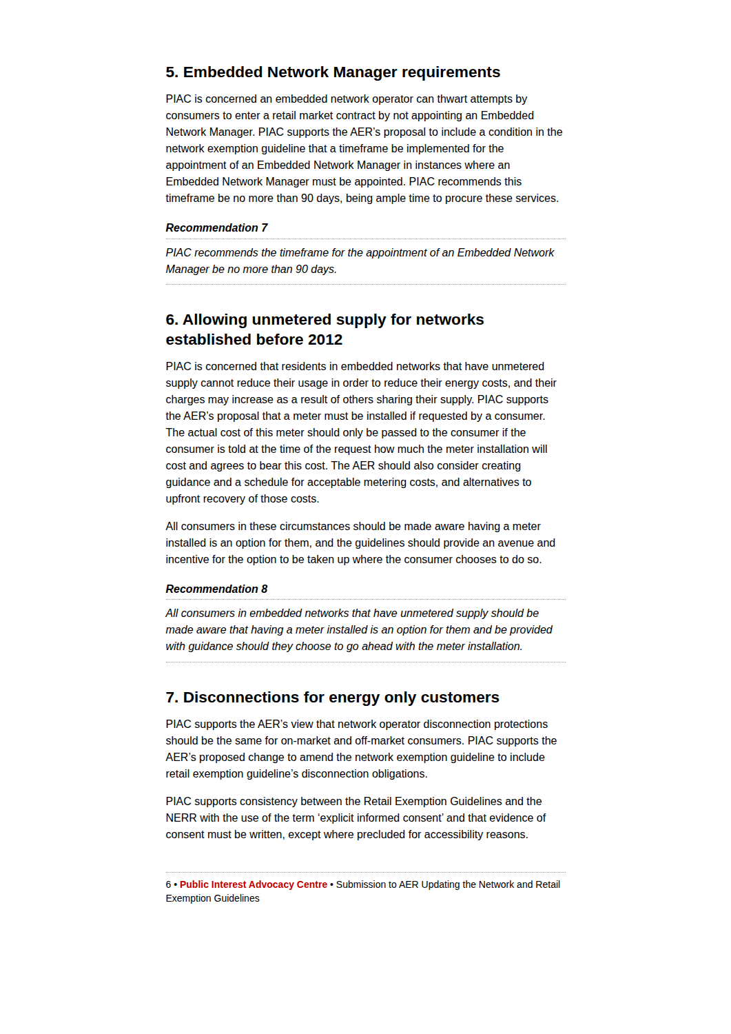5. Embedded Network Manager requirements
PIAC is concerned an embedded network operator can thwart attempts by consumers to enter a retail market contract by not appointing an Embedded Network Manager. PIAC supports the AER’s proposal to include a condition in the network exemption guideline that a timeframe be implemented for the appointment of an Embedded Network Manager in instances where an Embedded Network Manager must be appointed. PIAC recommends this timeframe be no more than 90 days, being ample time to procure these services.
Recommendation 7
PIAC recommends the timeframe for the appointment of an Embedded Network Manager be no more than 90 days.
6. Allowing unmetered supply for networks established before 2012
PIAC is concerned that residents in embedded networks that have unmetered supply cannot reduce their usage in order to reduce their energy costs, and their charges may increase as a result of others sharing their supply. PIAC supports the AER’s proposal that a meter must be installed if requested by a consumer. The actual cost of this meter should only be passed to the consumer if the consumer is told at the time of the request how much the meter installation will cost and agrees to bear this cost. The AER should also consider creating guidance and a schedule for acceptable metering costs, and alternatives to upfront recovery of those costs.
All consumers in these circumstances should be made aware having a meter installed is an option for them, and the guidelines should provide an avenue and incentive for the option to be taken up where the consumer chooses to do so.
Recommendation 8
All consumers in embedded networks that have unmetered supply should be made aware that having a meter installed is an option for them and be provided with guidance should they choose to go ahead with the meter installation.
7. Disconnections for energy only customers
PIAC supports the AER’s view that network operator disconnection protections should be the same for on-market and off-market consumers. PIAC supports the AER’s proposed change to amend the network exemption guideline to include retail exemption guideline’s disconnection obligations.
PIAC supports consistency between the Retail Exemption Guidelines and the NERR with the use of the term ‘explicit informed consent’ and that evidence of consent must be written, except where precluded for accessibility reasons.
6 • Public Interest Advocacy Centre • Submission to AER Updating the Network and Retail Exemption Guidelines